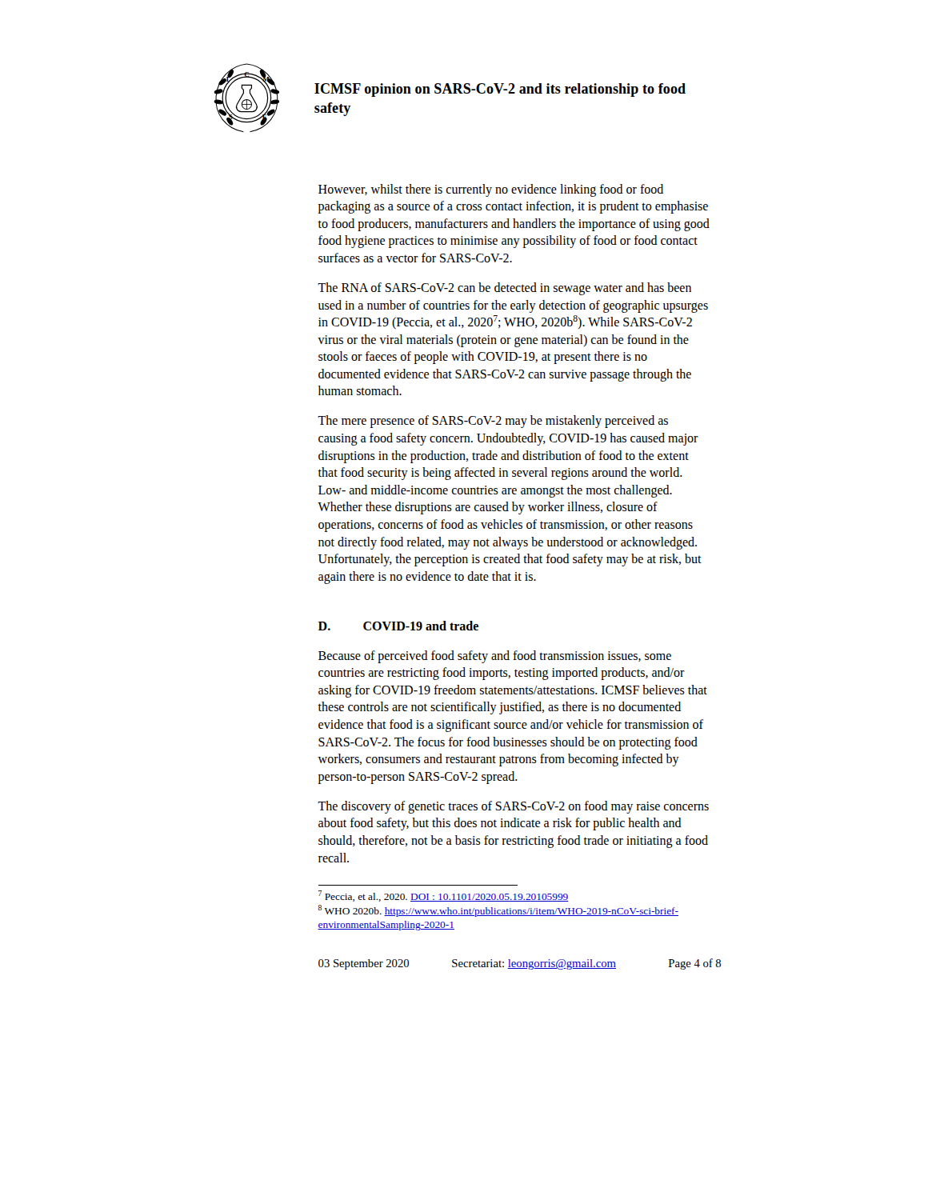I C M S F
ICMSF opinion on SARS-CoV-2 and its relationship to food safety
However, whilst there is currently no evidence linking food or food packaging as a source of a cross contact infection, it is prudent to emphasise to food producers, manufacturers and handlers the importance of using good food hygiene practices to minimise any possibility of food or food contact surfaces as a vector for SARS-CoV-2.
The RNA of SARS-CoV-2 can be detected in sewage water and has been used in a number of countries for the early detection of geographic upsurges in COVID-19 (Peccia, et al., 20207; WHO, 2020b8). While SARS-CoV-2 virus or the viral materials (protein or gene material) can be found in the stools or faeces of people with COVID-19, at present there is no documented evidence that SARS-CoV-2 can survive passage through the human stomach.
The mere presence of SARS-CoV-2 may be mistakenly perceived as causing a food safety concern. Undoubtedly, COVID-19 has caused major disruptions in the production, trade and distribution of food to the extent that food security is being affected in several regions around the world. Low- and middle-income countries are amongst the most challenged. Whether these disruptions are caused by worker illness, closure of operations, concerns of food as vehicles of transmission, or other reasons not directly food related, may not always be understood or acknowledged. Unfortunately, the perception is created that food safety may be at risk, but again there is no evidence to date that it is.
D. COVID-19 and trade
Because of perceived food safety and food transmission issues, some countries are restricting food imports, testing imported products, and/or asking for COVID-19 freedom statements/attestations. ICMSF believes that these controls are not scientifically justified, as there is no documented evidence that food is a significant source and/or vehicle for transmission of SARS-CoV-2. The focus for food businesses should be on protecting food workers, consumers and restaurant patrons from becoming infected by person-to-person SARS-CoV-2 spread.
The discovery of genetic traces of SARS-CoV-2 on food may raise concerns about food safety, but this does not indicate a risk for public health and should, therefore, not be a basis for restricting food trade or initiating a food recall.
7 Peccia, et al., 2020. DOI : 10.1101/2020.05.19.20105999
8 WHO 2020b. https://www.who.int/publications/i/item/WHO-2019-nCoV-sci-brief-environmentalSampling-2020-1
03 September 2020
Secretariat: leongorris@gmail.com
Page 4 of 8